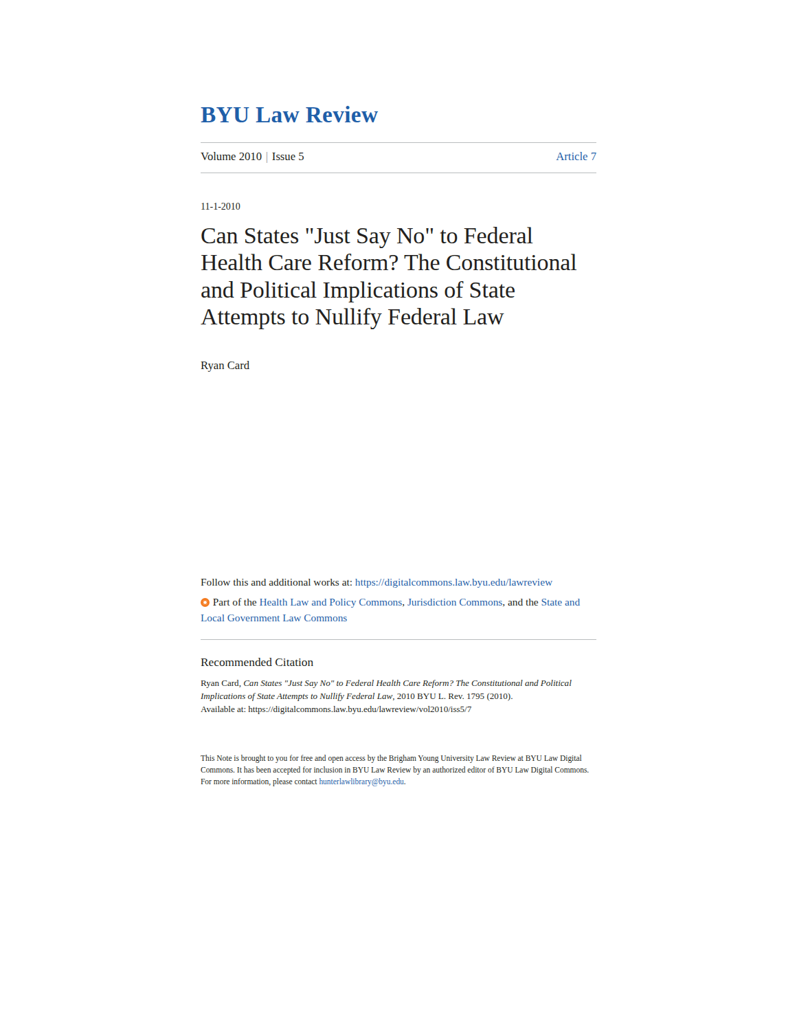BYU Law Review
Volume 2010|Issue 5
Article 7
11-1-2010
Can States "Just Say No" to Federal Health Care Reform? The Constitutional and Political Implications of State Attempts to Nullify Federal Law
Ryan Card
Follow this and additional works at: https://digitalcommons.law.byu.edu/lawreview
Part of the Health Law and Policy Commons, Jurisdiction Commons, and the State and Local Government Law Commons
Recommended Citation
Ryan Card, Can States "Just Say No" to Federal Health Care Reform? The Constitutional and Political Implications of State Attempts to Nullify Federal Law, 2010 BYU L. Rev. 1795 (2010).
Available at: https://digitalcommons.law.byu.edu/lawreview/vol2010/iss5/7
This Note is brought to you for free and open access by the Brigham Young University Law Review at BYU Law Digital Commons. It has been accepted for inclusion in BYU Law Review by an authorized editor of BYU Law Digital Commons. For more information, please contact hunterlawlibrary@byu.edu.